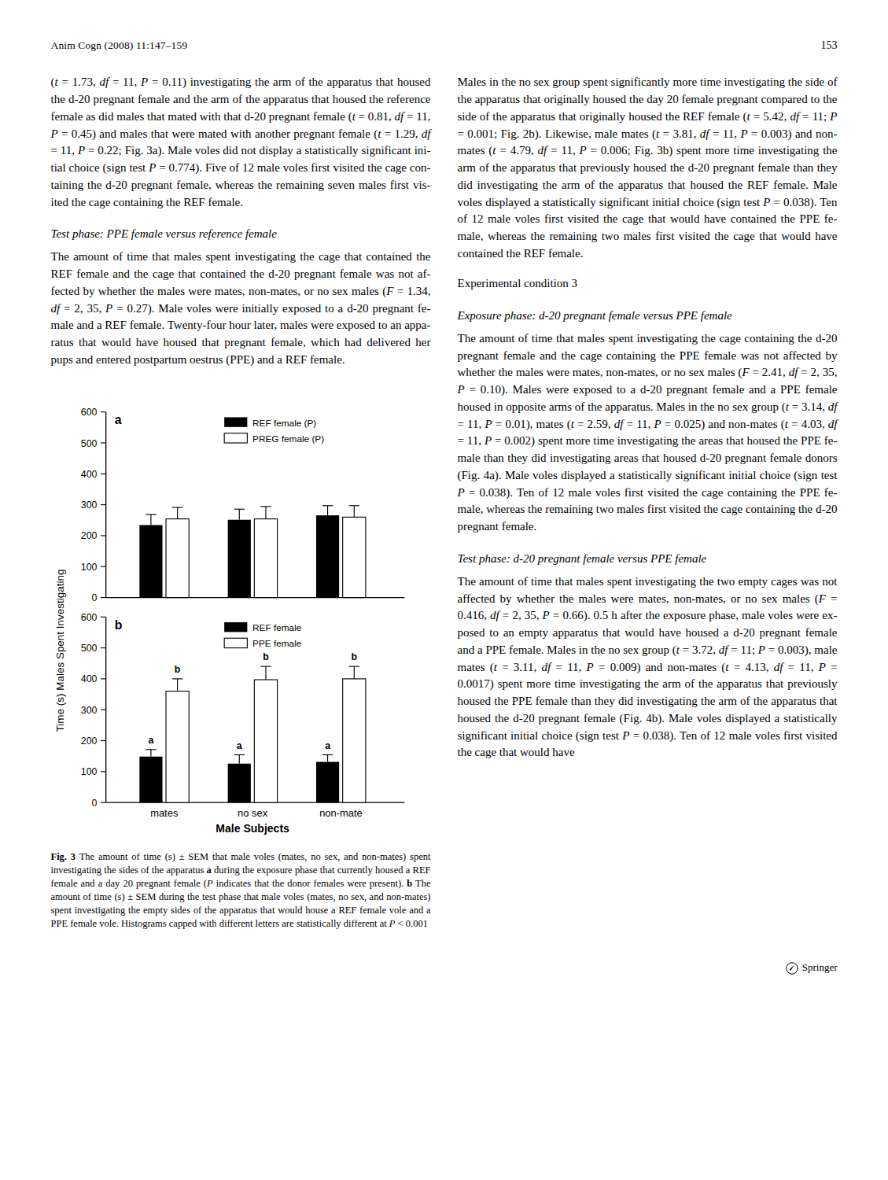Anim Cogn (2008) 11:147–159
153
(t = 1.73, df = 11, P = 0.11) investigating the arm of the apparatus that housed the d-20 pregnant female and the arm of the apparatus that housed the reference female as did males that mated with that d-20 pregnant female (t = 0.81, df = 11, P = 0.45) and males that were mated with another pregnant female (t = 1.29, df = 11, P = 0.22; Fig. 3a). Male voles did not display a statistically significant initial choice (sign test P = 0.774). Five of 12 male voles first visited the cage containing the d-20 pregnant female, whereas the remaining seven males first visited the cage containing the REF female.
Test phase: PPE female versus reference female
The amount of time that males spent investigating the cage that contained the REF female and the cage that contained the d-20 pregnant female was not affected by whether the males were mates, non-mates, or no sex males (F = 1.34, df = 2, 35, P = 0.27). Male voles were initially exposed to a d-20 pregnant female and a REF female. Twenty-four hour later, males were exposed to an apparatus that would have housed that pregnant female, which had delivered her pups and entered postpartum oestrus (PPE) and a REF female.
Time (s) Males Spent Investigating 600 500 400 300 200 100 0 a REF female (P) PREG female (P) 600 500 400 300 200 100 0 b REF female PPE female a b a b a b mates no sex non-mate Male Subjects
Fig. 3 The amount of time (s) ± SEM that male voles (mates, no sex, and non-mates) spent investigating the sides of the apparatus a during the exposure phase that currently housed a REF female and a day 20 pregnant female (P indicates that the donor females were present). b The amount of time (s) ± SEM during the test phase that male voles (mates, no sex, and non-mates) spent investigating the empty sides of the apparatus that would house a REF female vole and a PPE female vole. Histograms capped with different letters are statistically different at P < 0.001
Males in the no sex group spent significantly more time investigating the side of the apparatus that originally housed the day 20 female pregnant compared to the side of the apparatus that originally housed the REF female (t = 5.42, df = 11; P = 0.001; Fig. 2b). Likewise, male mates (t = 3.81, df = 11, P = 0.003) and non-mates (t = 4.79, df = 11, P = 0.006; Fig. 3b) spent more time investigating the arm of the apparatus that previously housed the d-20 pregnant female than they did investigating the arm of the apparatus that housed the REF female. Male voles displayed a statistically significant initial choice (sign test P = 0.038). Ten of 12 male voles first visited the cage that would have contained the PPE female, whereas the remaining two males first visited the cage that would have contained the REF female.
Experimental condition 3
Exposure phase: d-20 pregnant female versus PPE female
The amount of time that males spent investigating the cage containing the d-20 pregnant female and the cage containing the PPE female was not affected by whether the males were mates, non-mates, or no sex males (F = 2.41, df = 2, 35, P = 0.10). Males were exposed to a d-20 pregnant female and a PPE female housed in opposite arms of the apparatus. Males in the no sex group (t = 3.14, df = 11, P = 0.01), mates (t = 2.59, df = 11, P = 0.025) and non-mates (t = 4.03, df = 11, P = 0.002) spent more time investigating the areas that housed the PPE female than they did investigating areas that housed d-20 pregnant female donors (Fig. 4a). Male voles displayed a statistically significant initial choice (sign test P = 0.038). Ten of 12 male voles first visited the cage containing the PPE female, whereas the remaining two males first visited the cage containing the d-20 pregnant female.
Test phase: d-20 pregnant female versus PPE female
The amount of time that males spent investigating the two empty cages was not affected by whether the males were mates, non-mates, or no sex males (F = 0.416, df = 2, 35, P = 0.66). 0.5 h after the exposure phase, male voles were exposed to an empty apparatus that would have housed a d-20 pregnant female and a PPE female. Males in the no sex group (t = 3.72, df = 11; P = 0.003), male mates (t = 3.11, df = 11, P = 0.009) and non-mates (t = 4.13, df = 11, P = 0.0017) spent more time investigating the arm of the apparatus that previously housed the PPE female than they did investigating the arm of the apparatus that housed the d-20 pregnant female (Fig. 4b). Male voles displayed a statistically significant initial choice (sign test P = 0.038). Ten of 12 male voles first visited the cage that would have
Springer